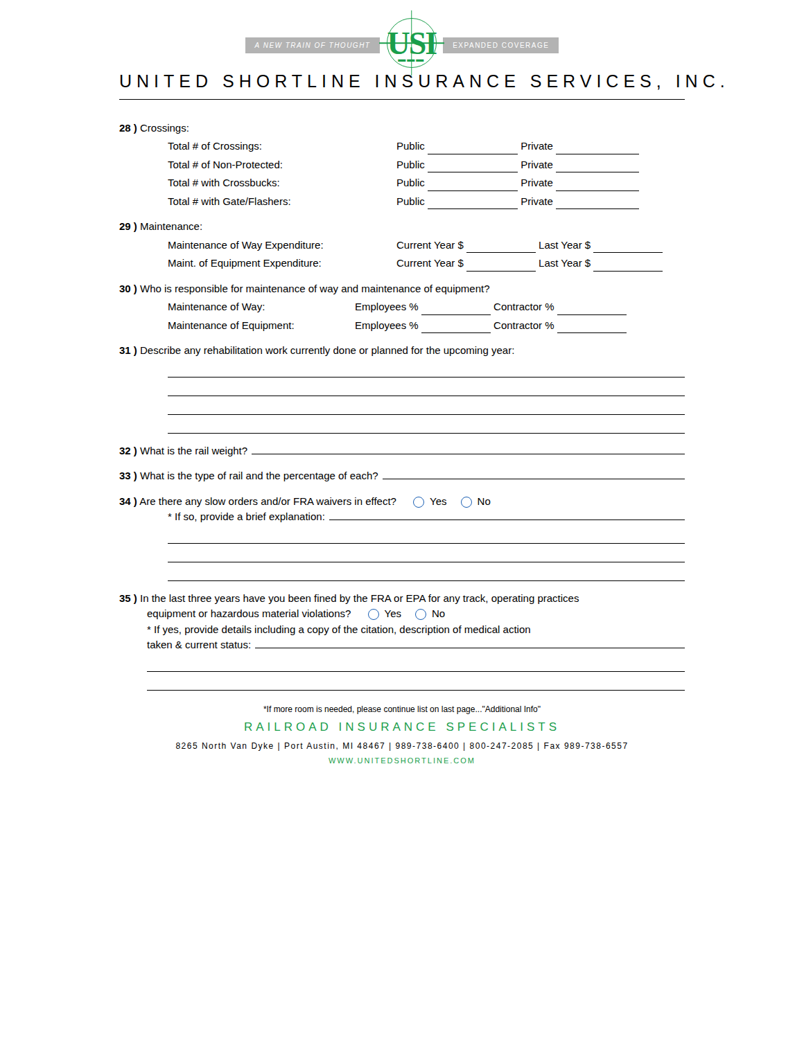A NEW TRAIN OF THOUGHT
USI
▬▬▬
EXPANDED COVERAGE
UNITED SHORTLINE INSURANCE SERVICES, INC.
28 ) Crossings:
Total # of Crossings: Public Private
Total # of Non-Protected: Public Private
Total # with Crossbucks: Public Private
Total # with Gate/Flashers: Public Private
29 ) Maintenance:
Maintenance of Way Expenditure: Current Year $ Last Year $
Maint. of Equipment Expenditure: Current Year $ Last Year $
30 ) Who is responsible for maintenance of way and maintenance of equipment?
Maintenance of Way: Employees % Contractor %
Maintenance of Equipment: Employees % Contractor %
31 ) Describe any rehabilitation work currently done or planned for the upcoming year:
32 ) What is the rail weight?
33 ) What is the type of rail and the percentage of each?
34 ) Are there any slow orders and/or FRA waivers in effect? Yes No
* If so, provide a brief explanation:
35 ) In the last three years have you been fined by the FRA or EPA for any track, operating practices
equipment or hazardous material violations? Yes No
* If yes, provide details including a copy of the citation, description of medical action
taken & current status:
*If more room is needed, please continue list on last page..."Additional Info"
RAILROAD INSURANCE SPECIALISTS
8265 North Van Dyke | Port Austin, MI 48467 | 989-738-6400 | 800-247-2085 | Fax 989-738-6557
WWW.UNITEDSHORTLINE.COM